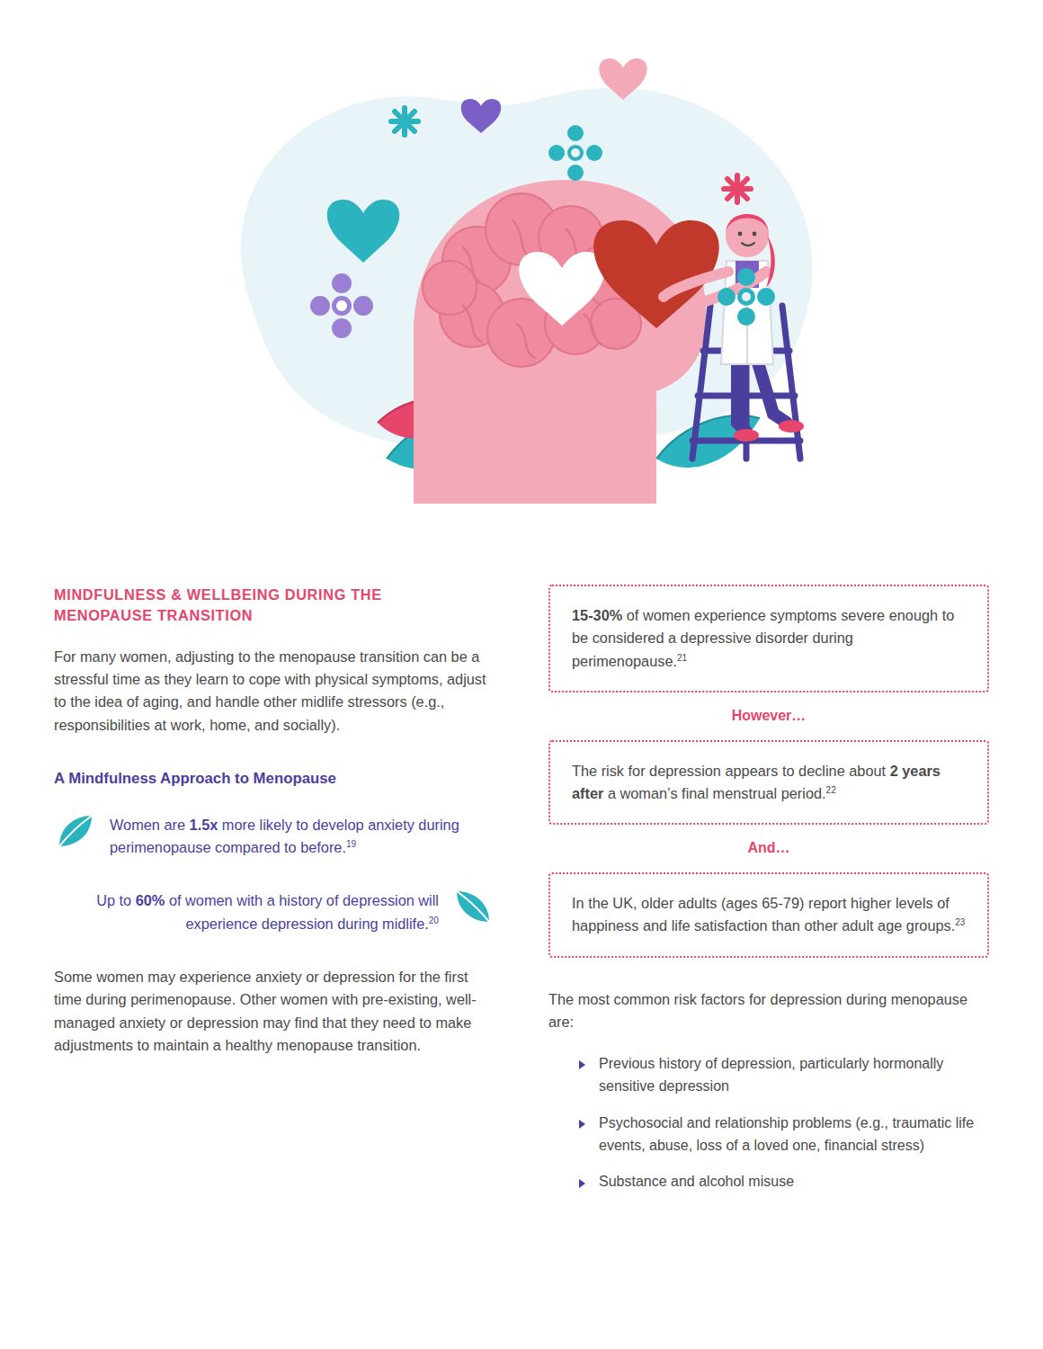Mindfulness & Wellbeing During the
Menopause Transition
For many women, adjusting to the menopause transition can be a stressful time as they learn to cope with physical symptoms, adjust to the idea of aging, and handle other midlife stressors (e.g., responsibilities at work, home, and socially).
A Mindfulness Approach to Menopause
Women are 1.5x more likely to develop anxiety during perimenopause compared to before.19
Up to 60% of women with a history of depression will experience depression during midlife.20
Some women may experience anxiety or depression for the first time during perimenopause. Other women with pre-existing, well-managed anxiety or depression may find that they need to make adjustments to maintain a healthy menopause transition.
15-30% of women experience symptoms severe enough to be considered a depressive disorder during perimenopause.21
However…
The risk for depression appears to decline about 2 years after a woman’s final menstrual period.22
And…
In the UK, older adults (ages 65-79) report higher levels of happiness and life satisfaction than other adult age groups.23
The most common risk factors for depression during menopause are:
Previous history of depression, particularly hormonally sensitive depression
Psychosocial and relationship problems (e.g., traumatic life events, abuse, loss of a loved one, financial stress)
Substance and alcohol misuse